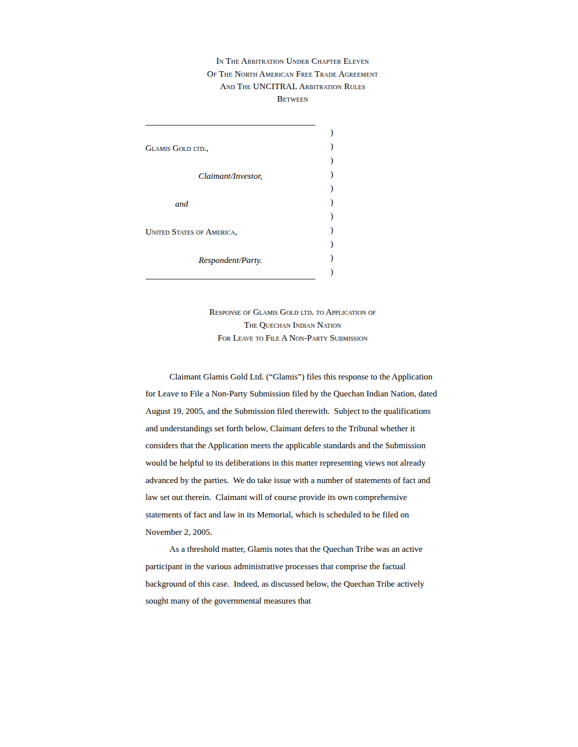In The Arbitration Under Chapter Eleven
Of The North American Free Trade Agreement
And The UNCITRAL Arbitration Rules
Between
| Glamis Gold ltd., Claimant/Investor, and United States of America, Respondent/Party. | ) ) ) ) ) ) ) ) ) ) ) | |
Response of Glamis Gold ltd. to Application of
The Quechan Indian Nation
For Leave to File A Non-Party Submission
Claimant Glamis Gold Ltd. (“Glamis”) files this response to the Application for Leave to File a Non-Party Submission filed by the Quechan Indian Nation, dated August 19, 2005, and the Submission filed therewith. Subject to the qualifications and understandings set forth below, Claimant defers to the Tribunal whether it considers that the Application meets the applicable standards and the Submission would be helpful to its deliberations in this matter representing views not already advanced by the parties. We do take issue with a number of statements of fact and law set out therein. Claimant will of course provide its own comprehensive statements of fact and law in its Memorial, which is scheduled to be filed on November 2, 2005.
As a threshold matter, Glamis notes that the Quechan Tribe was an active participant in the various administrative processes that comprise the factual background of this case. Indeed, as discussed below, the Quechan Tribe actively sought many of the governmental measures that